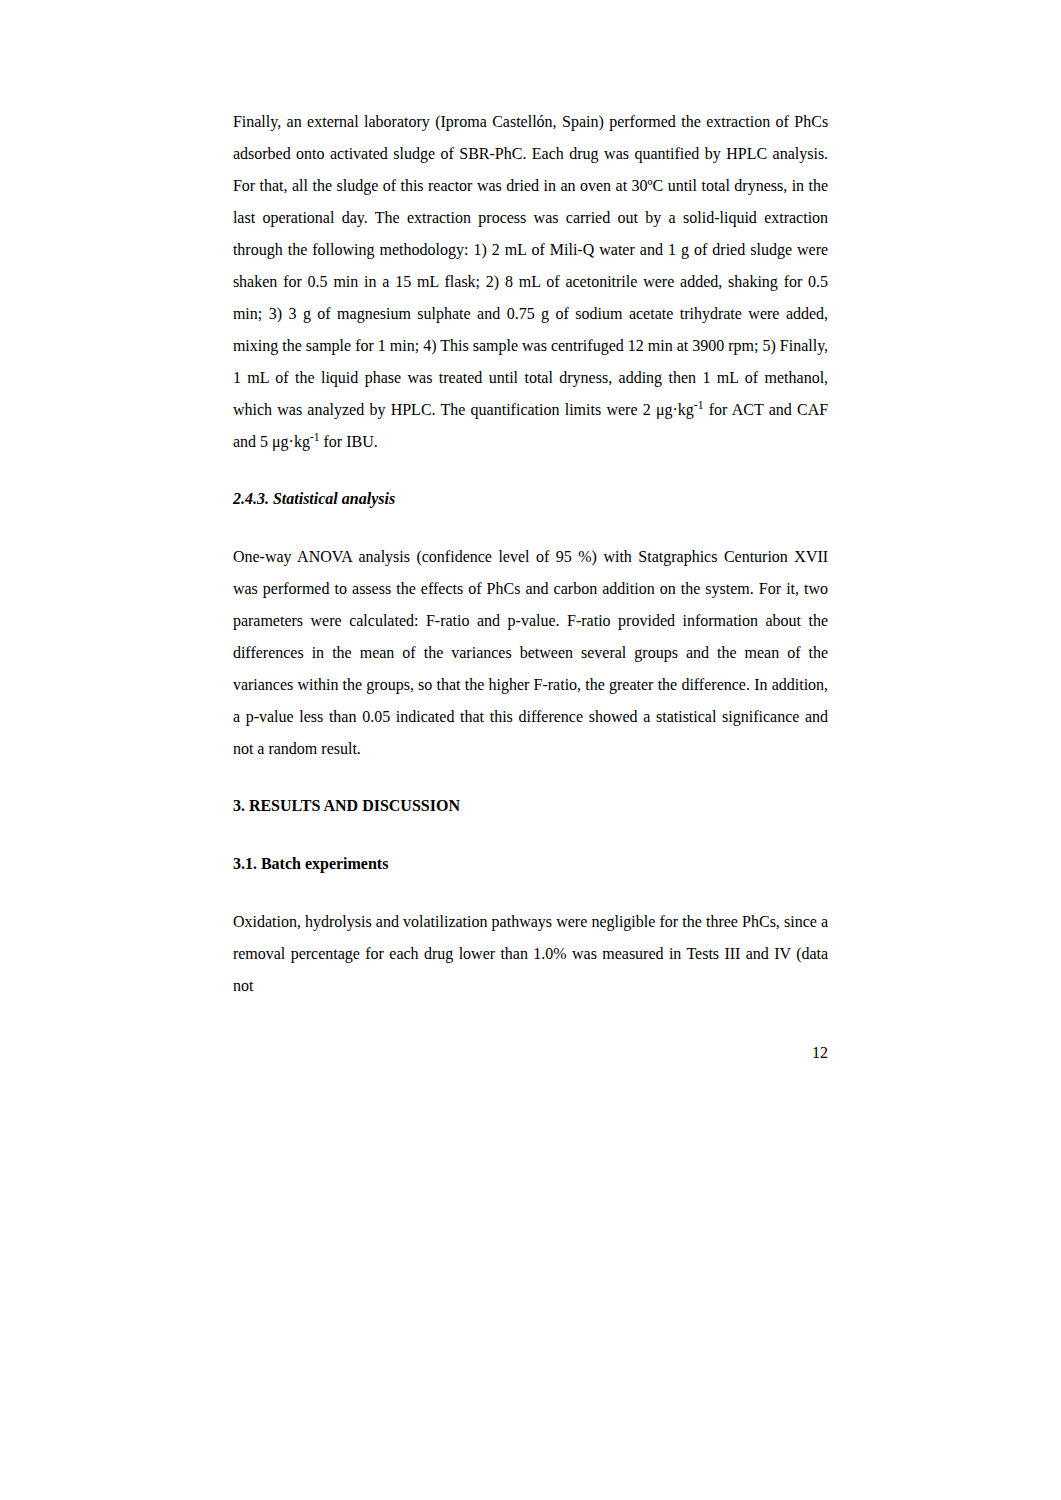Finally, an external laboratory (Iproma Castellón, Spain) performed the extraction of PhCs adsorbed onto activated sludge of SBR-PhC. Each drug was quantified by HPLC analysis. For that, all the sludge of this reactor was dried in an oven at 30ºC until total dryness, in the last operational day. The extraction process was carried out by a solid-liquid extraction through the following methodology: 1) 2 mL of Mili-Q water and 1 g of dried sludge were shaken for 0.5 min in a 15 mL flask; 2) 8 mL of acetonitrile were added, shaking for 0.5 min; 3) 3 g of magnesium sulphate and 0.75 g of sodium acetate trihydrate were added, mixing the sample for 1 min; 4) This sample was centrifuged 12 min at 3900 rpm; 5) Finally, 1 mL of the liquid phase was treated until total dryness, adding then 1 mL of methanol, which was analyzed by HPLC. The quantification limits were 2 μg·kg-1 for ACT and CAF and 5 μg·kg-1 for IBU.
2.4.3. Statistical analysis
One-way ANOVA analysis (confidence level of 95 %) with Statgraphics Centurion XVII was performed to assess the effects of PhCs and carbon addition on the system. For it, two parameters were calculated: F-ratio and p-value. F-ratio provided information about the differences in the mean of the variances between several groups and the mean of the variances within the groups, so that the higher F-ratio, the greater the difference. In addition, a p-value less than 0.05 indicated that this difference showed a statistical significance and not a random result.
3. RESULTS AND DISCUSSION
3.1. Batch experiments
Oxidation, hydrolysis and volatilization pathways were negligible for the three PhCs, since a removal percentage for each drug lower than 1.0% was measured in Tests III and IV (data not
12